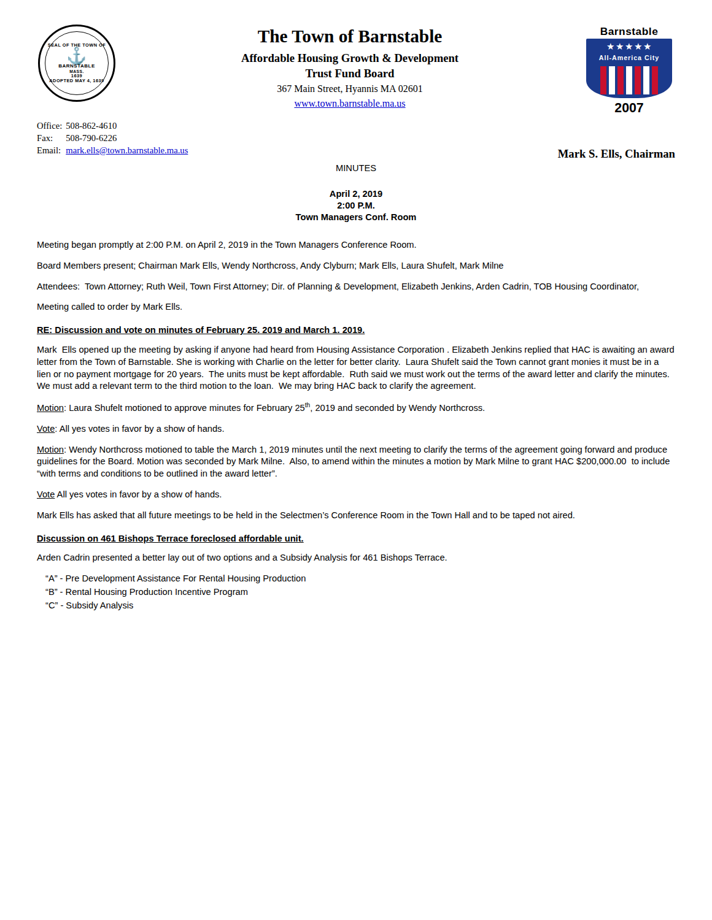SEAL OF THE TOWN OF
⚓
BARNSTABLE
MASS.
1639
ADOPTED MAY 4, 1639
The Town of Barnstable
Affordable Housing Growth & Development
Trust Fund Board
367 Main Street, Hyannis MA 02601
www.town.barnstable.ma.us
Barnstable
★★★★★
All-America City
2007
| Office: | 508-862-4610 |
| Fax: | 508-790-6226 |
| Email: | mark.ells@town.barnstable.ma.us |
Mark S. Ells, Chairman
MINUTES
April 2, 2019
2:00 P.M.
Town Managers Conf. Room
Meeting began promptly at 2:00 P.M. on April 2, 2019 in the Town Managers Conference Room.
Board Members present; Chairman Mark Ells, Wendy Northcross, Andy Clyburn; Mark Ells, Laura Shufelt, Mark Milne
Attendees: Town Attorney; Ruth Weil, Town First Attorney; Dir. of Planning & Development, Elizabeth Jenkins, Arden Cadrin, TOB Housing Coordinator,
Meeting called to order by Mark Ells.
RE: Discussion and vote on minutes of February 25. 2019 and March 1. 2019.
Mark Ells opened up the meeting by asking if anyone had heard from Housing Assistance Corporation . Elizabeth Jenkins replied that HAC is awaiting an award letter from the Town of Barnstable. She is working with Charlie on the letter for better clarity. Laura Shufelt said the Town cannot grant monies it must be in a lien or no payment mortgage for 20 years. The units must be kept affordable. Ruth said we must work out the terms of the award letter and clarify the minutes. We must add a relevant term to the third motion to the loan. We may bring HAC back to clarify the agreement.
Motion: Laura Shufelt motioned to approve minutes for February 25th, 2019 and seconded by Wendy Northcross.
Vote: All yes votes in favor by a show of hands.
Motion: Wendy Northcross motioned to table the March 1, 2019 minutes until the next meeting to clarify the terms of the agreement going forward and produce guidelines for the Board. Motion was seconded by Mark Milne. Also, to amend within the minutes a motion by Mark Milne to grant HAC $200,000.00 to include “with terms and conditions to be outlined in the award letter”.
Vote All yes votes in favor by a show of hands.
Mark Ells has asked that all future meetings to be held in the Selectmen’s Conference Room in the Town Hall and to be taped not aired.
Discussion on 461 Bishops Terrace foreclosed affordable unit.
Arden Cadrin presented a better lay out of two options and a Subsidy Analysis for 461 Bishops Terrace.
“A” - Pre Development Assistance For Rental Housing Production
“B” - Rental Housing Production Incentive Program
“C” - Subsidy Analysis